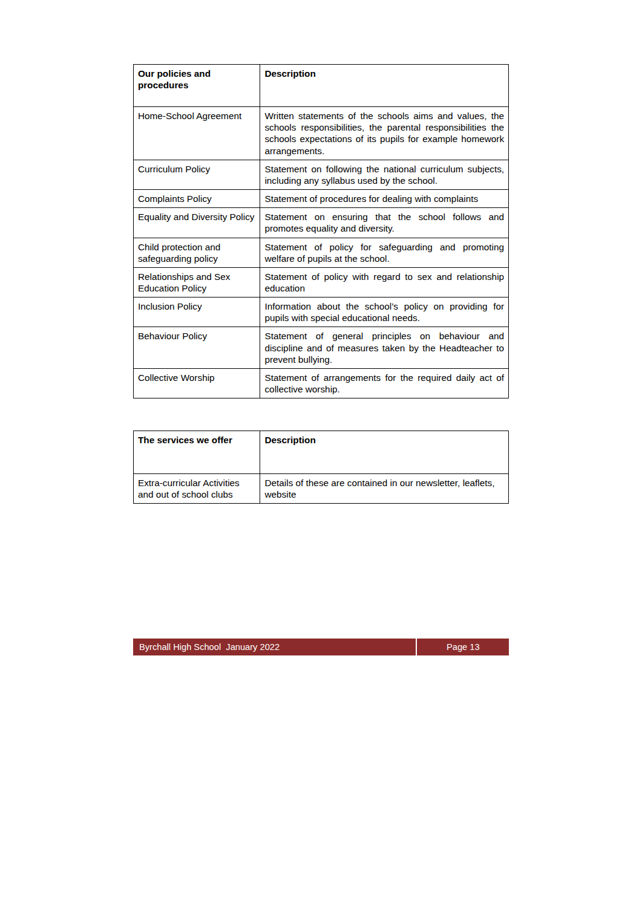| Our policies and procedures | Description |
| --- | --- |
| Home-School Agreement | Written statements of the schools aims and values, the schools responsibilities, the parental responsibilities the schools expectations of its pupils for example homework arrangements. |
| Curriculum Policy | Statement on following the national curriculum subjects, including any syllabus used by the school. |
| Complaints Policy | Statement of procedures for dealing with complaints |
| Equality and Diversity Policy | Statement on ensuring that the school follows and promotes equality and diversity. |
| Child protection and safeguarding policy | Statement of policy for safeguarding and promoting welfare of pupils at the school. |
| Relationships and Sex Education Policy | Statement of policy with regard to sex and relationship education |
| Inclusion Policy | Information about the school’s policy on providing for pupils with special educational needs. |
| Behaviour Policy | Statement of general principles on behaviour and discipline and of measures taken by the Headteacher to prevent bullying. |
| Collective Worship | Statement of arrangements for the required daily act of collective worship. |
| The services we offer | Description |
| --- | --- |
| Extra-curricular Activities and out of school clubs | Details of these are contained in our newsletter, leaflets, website |
Byrchall High School January 2022
Page 13